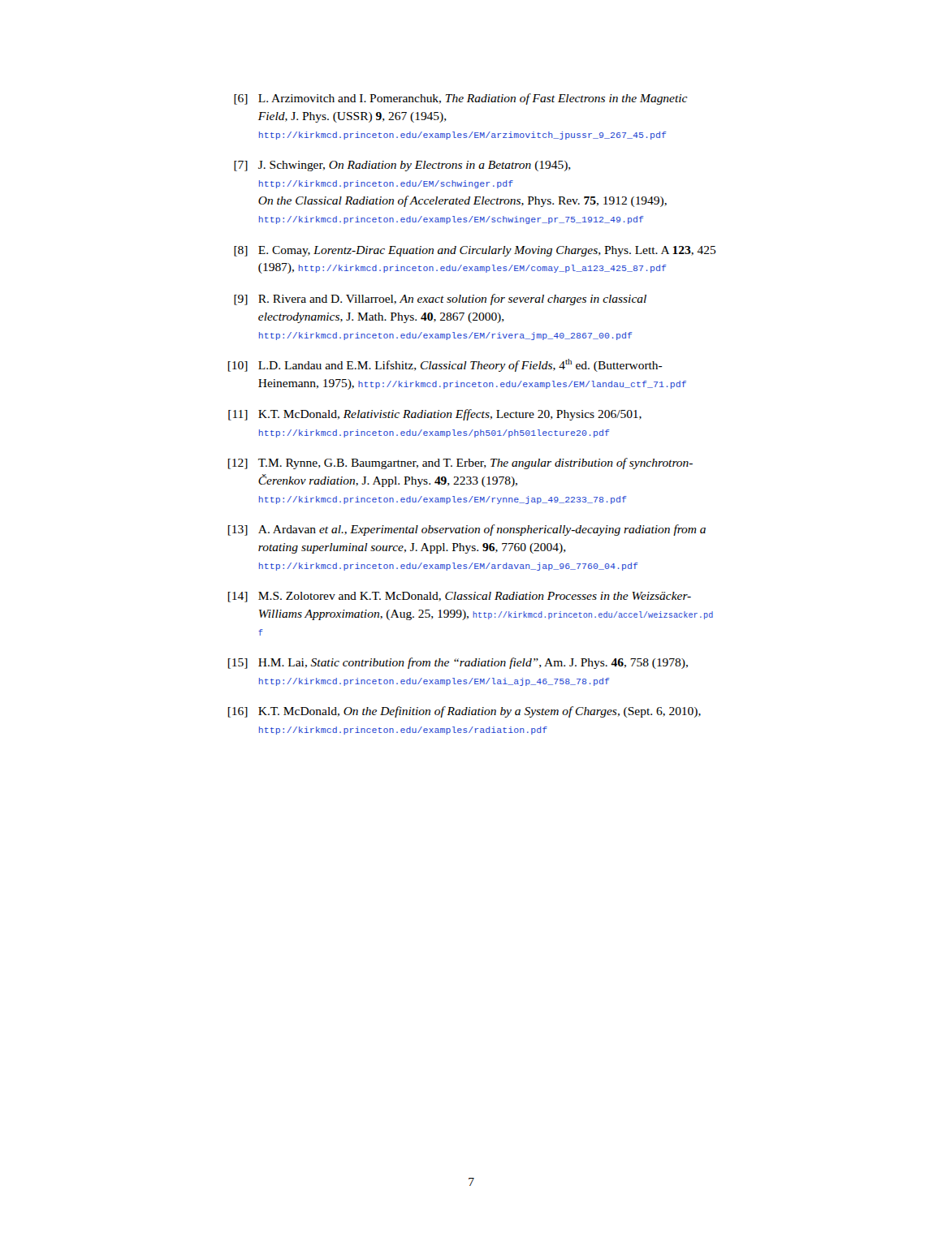[6] L. Arzimovitch and I. Pomeranchuk, The Radiation of Fast Electrons in the Magnetic Field, J. Phys. (USSR) 9, 267 (1945),
http://kirkmcd.princeton.edu/examples/EM/arzimovitch_jpussr_9_267_45.pdf
[7] J. Schwinger, On Radiation by Electrons in a Betatron (1945),
http://kirkmcd.princeton.edu/EM/schwinger.pdf
On the Classical Radiation of Accelerated Electrons, Phys. Rev. 75, 1912 (1949),
http://kirkmcd.princeton.edu/examples/EM/schwinger_pr_75_1912_49.pdf
[8] E. Comay, Lorentz-Dirac Equation and Circularly Moving Charges, Phys. Lett. A 123, 425 (1987), http://kirkmcd.princeton.edu/examples/EM/comay_pl_a123_425_87.pdf
[9] R. Rivera and D. Villarroel, An exact solution for several charges in classical electrodynamics, J. Math. Phys. 40, 2867 (2000),
http://kirkmcd.princeton.edu/examples/EM/rivera_jmp_40_2867_00.pdf
[10] L.D. Landau and E.M. Lifshitz, Classical Theory of Fields, 4th ed. (Butterworth-Heinemann, 1975), http://kirkmcd.princeton.edu/examples/EM/landau_ctf_71.pdf
[11] K.T. McDonald, Relativistic Radiation Effects, Lecture 20, Physics 206/501,
http://kirkmcd.princeton.edu/examples/ph501/ph501lecture20.pdf
[12] T.M. Rynne, G.B. Baumgartner, and T. Erber, The angular distribution of synchrotron-Čerenkov radiation, J. Appl. Phys. 49, 2233 (1978),
http://kirkmcd.princeton.edu/examples/EM/rynne_jap_49_2233_78.pdf
[13] A. Ardavan et al., Experimental observation of nonspherically-decaying radiation from a rotating superluminal source, J. Appl. Phys. 96, 7760 (2004),
http://kirkmcd.princeton.edu/examples/EM/ardavan_jap_96_7760_04.pdf
[14] M.S. Zolotorev and K.T. McDonald, Classical Radiation Processes in the Weizsäcker-Williams Approximation, (Aug. 25, 1999), http://kirkmcd.princeton.edu/accel/weizsacker.pdf
[15] H.M. Lai, Static contribution from the “radiation field”, Am. J. Phys. 46, 758 (1978),
http://kirkmcd.princeton.edu/examples/EM/lai_ajp_46_758_78.pdf
[16] K.T. McDonald, On the Definition of Radiation by a System of Charges, (Sept. 6, 2010),
http://kirkmcd.princeton.edu/examples/radiation.pdf
7